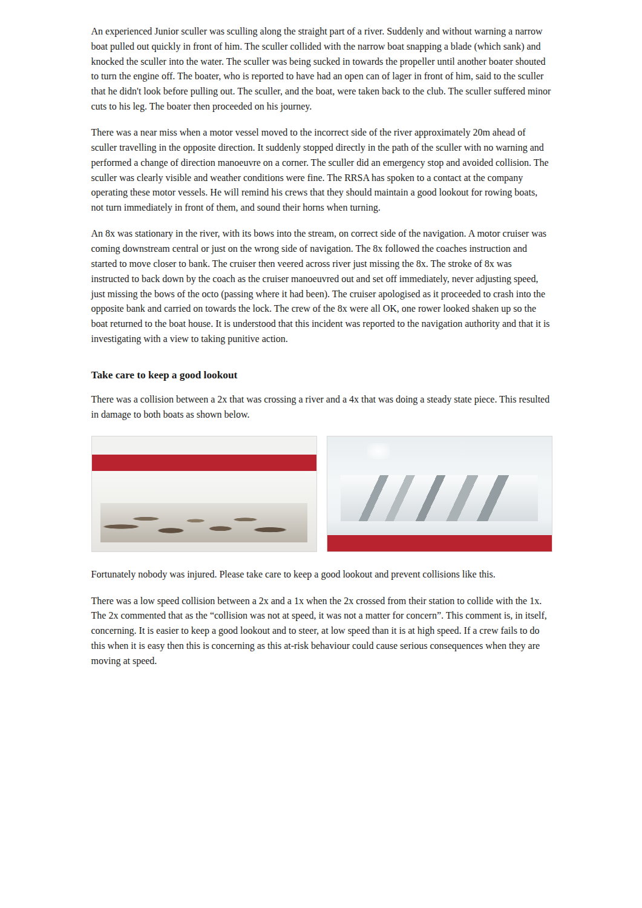An experienced Junior sculler was sculling along the straight part of a river. Suddenly and without warning a narrow boat pulled out quickly in front of him. The sculler collided with the narrow boat snapping a blade (which sank) and knocked the sculler into the water. The sculler was being sucked in towards the propeller until another boater shouted to turn the engine off. The boater, who is reported to have had an open can of lager in front of him, said to the sculler that he didn't look before pulling out. The sculler, and the boat, were taken back to the club. The sculler suffered minor cuts to his leg. The boater then proceeded on his journey.
There was a near miss when a motor vessel moved to the incorrect side of the river approximately 20m ahead of sculler travelling in the opposite direction. It suddenly stopped directly in the path of the sculler with no warning and performed a change of direction manoeuvre on a corner. The sculler did an emergency stop and avoided collision. The sculler was clearly visible and weather conditions were fine. The RRSA has spoken to a contact at the company operating these motor vessels. He will remind his crews that they should maintain a good lookout for rowing boats, not turn immediately in front of them, and sound their horns when turning.
An 8x was stationary in the river, with its bows into the stream, on correct side of the navigation. A motor cruiser was coming downstream central or just on the wrong side of navigation. The 8x followed the coaches instruction and started to move closer to bank. The cruiser then veered across river just missing the 8x. The stroke of 8x was instructed to back down by the coach as the cruiser manoeuvred out and set off immediately, never adjusting speed, just missing the bows of the octo (passing where it had been). The cruiser apologised as it proceeded to crash into the opposite bank and carried on towards the lock. The crew of the 8x were all OK, one rower looked shaken up so the boat returned to the boat house. It is understood that this incident was reported to the navigation authority and that it is investigating with a view to taking punitive action.
Take care to keep a good lookout
There was a collision between a 2x that was crossing a river and a 4x that was doing a steady state piece. This resulted in damage to both boats as shown below.
Fortunately nobody was injured. Please take care to keep a good lookout and prevent collisions like this.
There was a low speed collision between a 2x and a 1x when the 2x crossed from their station to collide with the 1x. The 2x commented that as the “collision was not at speed, it was not a matter for concern”. This comment is, in itself, concerning. It is easier to keep a good lookout and to steer, at low speed than it is at high speed. If a crew fails to do this when it is easy then this is concerning as this at-risk behaviour could cause serious consequences when they are moving at speed.